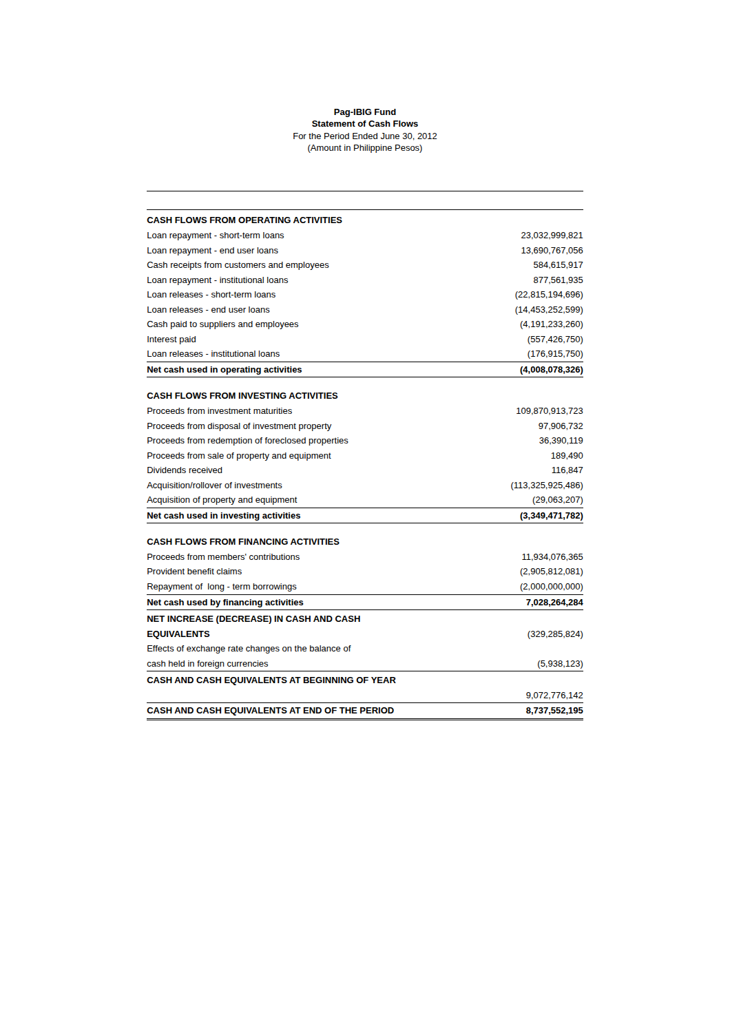Pag-IBIG Fund Statement of Cash Flows For the Period Ended June 30, 2012 (Amount in Philippine Pesos)
| CASH FLOWS FROM OPERATING ACTIVITIES | |
| Loan repayment - short-term loans | 23,032,999,821 |
| Loan repayment - end user loans | 13,690,767,056 |
| Cash receipts from customers and employees | 584,615,917 |
| Loan repayment - institutional loans | 877,561,935 |
| Loan releases - short-term loans | (22,815,194,696) |
| Loan releases - end user loans | (14,453,252,599) |
| Cash paid to suppliers and employees | (4,191,233,260) |
| Interest paid | (557,426,750) |
| Loan releases - institutional loans | (176,915,750) |
| Net cash used in operating activities | (4,008,078,326) |
| CASH FLOWS FROM INVESTING ACTIVITIES | |
| Proceeds from investment maturities | 109,870,913,723 |
| Proceeds from disposal of investment property | 97,906,732 |
| Proceeds from redemption of foreclosed properties | 36,390,119 |
| Proceeds from sale of property and equipment | 189,490 |
| Dividends received | 116,847 |
| Acquisition/rollover of investments | (113,325,925,486) |
| Acquisition of property and equipment | (29,063,207) |
| Net cash used in investing activities | (3,349,471,782) |
| CASH FLOWS FROM FINANCING ACTIVITIES | |
| Proceeds from members' contributions | 11,934,076,365 |
| Provident benefit claims | (2,905,812,081) |
| Repayment of long - term borrowings | (2,000,000,000) |
| Net cash used by financing activities | 7,028,264,284 |
| NET INCREASE (DECREASE) IN CASH AND CASH | |
| EQUIVALENTS | (329,285,824) |
| Effects of exchange rate changes on the balance of | |
| cash held in foreign currencies | (5,938,123) |
| CASH AND CASH EQUIVALENTS AT BEGINNING OF YEAR | |
| | 9,072,776,142 |
| CASH AND CASH EQUIVALENTS AT END OF THE PERIOD | 8,737,552,195 |